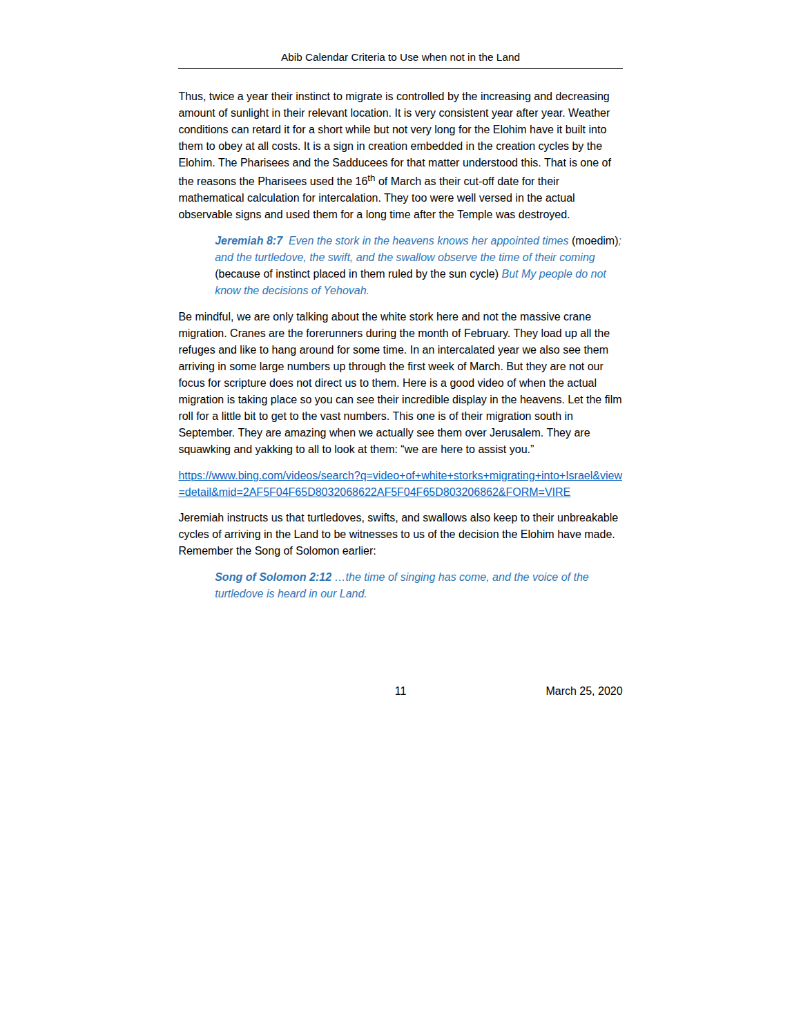Abib Calendar Criteria to Use when not in the Land
Thus, twice a year their instinct to migrate is controlled by the increasing and decreasing amount of sunlight in their relevant location. It is very consistent year after year. Weather conditions can retard it for a short while but not very long for the Elohim have it built into them to obey at all costs. It is a sign in creation embedded in the creation cycles by the Elohim. The Pharisees and the Sadducees for that matter understood this. That is one of the reasons the Pharisees used the 16th of March as their cut-off date for their mathematical calculation for intercalation. They too were well versed in the actual observable signs and used them for a long time after the Temple was destroyed.
Jeremiah 8:7 Even the stork in the heavens knows her appointed times (moedim); and the turtledove, the swift, and the swallow observe the time of their coming (because of instinct placed in them ruled by the sun cycle) But My people do not know the decisions of Yehovah.
Be mindful, we are only talking about the white stork here and not the massive crane migration. Cranes are the forerunners during the month of February. They load up all the refuges and like to hang around for some time. In an intercalated year we also see them arriving in some large numbers up through the first week of March. But they are not our focus for scripture does not direct us to them. Here is a good video of when the actual migration is taking place so you can see their incredible display in the heavens. Let the film roll for a little bit to get to the vast numbers. This one is of their migration south in September. They are amazing when we actually see them over Jerusalem. They are squawking and yakking to all to look at them: “we are here to assist you.”
https://www.bing.com/videos/search?q=video+of+white+storks+migrating+into+Israel&view=detail&mid=2AF5F04F65D8032068622AF5F04F65D803206862&FORM=VIRE
Jeremiah instructs us that turtledoves, swifts, and swallows also keep to their unbreakable cycles of arriving in the Land to be witnesses to us of the decision the Elohim have made. Remember the Song of Solomon earlier:
Song of Solomon 2:12 …the time of singing has come, and the voice of the turtledove is heard in our Land.
11 March 25, 2020